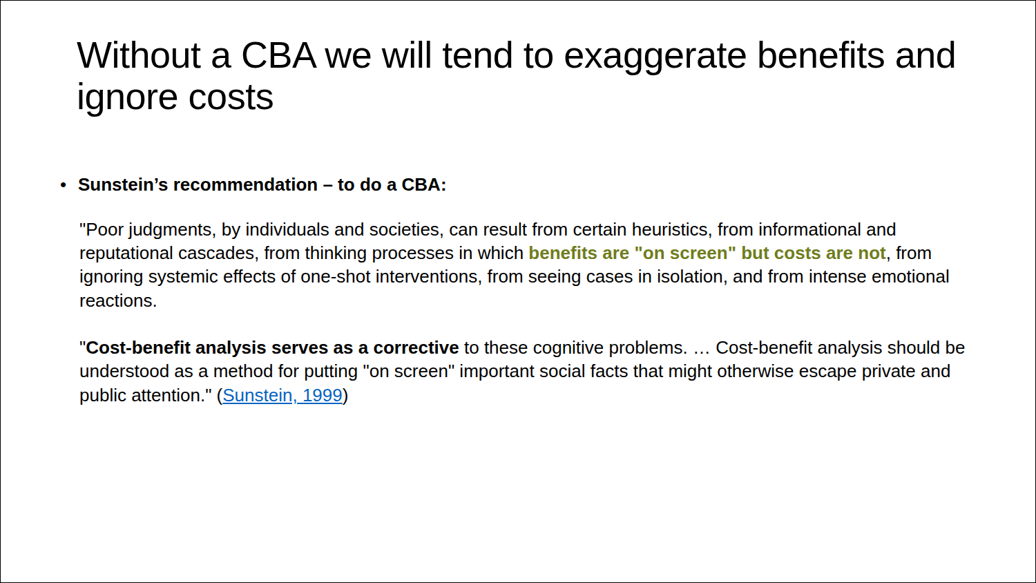Without a CBA we will tend to exaggerate benefits and ignore costs
Sunstein’s recommendation – to do a CBA:
"Poor judgments, by individuals and societies, can result from certain heuristics, from informational and reputational cascades, from thinking processes in which benefits are "on screen" but costs are not, from ignoring systemic effects of one-shot interventions, from seeing cases in isolation, and from intense emotional reactions.
"Cost-benefit analysis serves as a corrective to these cognitive problems. … Cost-benefit analysis should be understood as a method for putting "on screen" important social facts that might otherwise escape private and public attention." (Sunstein, 1999)